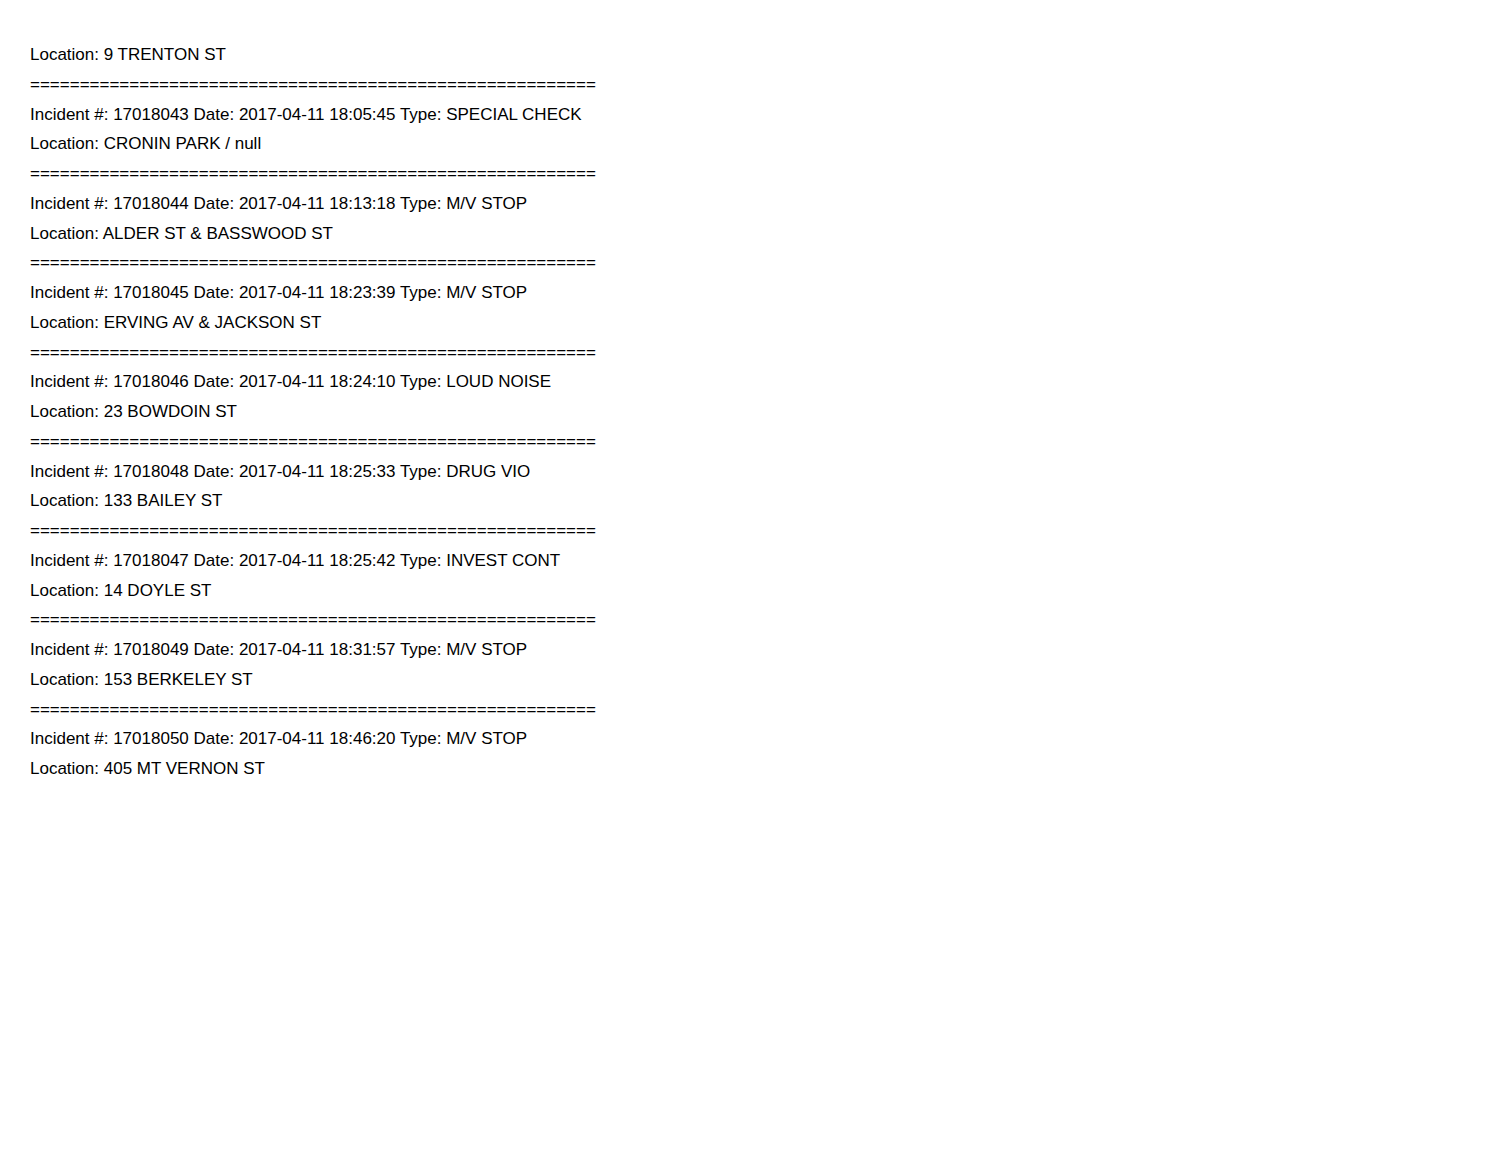Location: 9 TRENTON ST
=========================================================
Incident #: 17018043 Date: 2017-04-11 18:05:45 Type: SPECIAL CHECK
Location: CRONIN PARK / null
=========================================================
Incident #: 17018044 Date: 2017-04-11 18:13:18 Type: M/V STOP
Location: ALDER ST & BASSWOOD ST
=========================================================
Incident #: 17018045 Date: 2017-04-11 18:23:39 Type: M/V STOP
Location: ERVING AV & JACKSON ST
=========================================================
Incident #: 17018046 Date: 2017-04-11 18:24:10 Type: LOUD NOISE
Location: 23 BOWDOIN ST
=========================================================
Incident #: 17018048 Date: 2017-04-11 18:25:33 Type: DRUG VIO
Location: 133 BAILEY ST
=========================================================
Incident #: 17018047 Date: 2017-04-11 18:25:42 Type: INVEST CONT
Location: 14 DOYLE ST
=========================================================
Incident #: 17018049 Date: 2017-04-11 18:31:57 Type: M/V STOP
Location: 153 BERKELEY ST
=========================================================
Incident #: 17018050 Date: 2017-04-11 18:46:20 Type: M/V STOP
Location: 405 MT VERNON ST